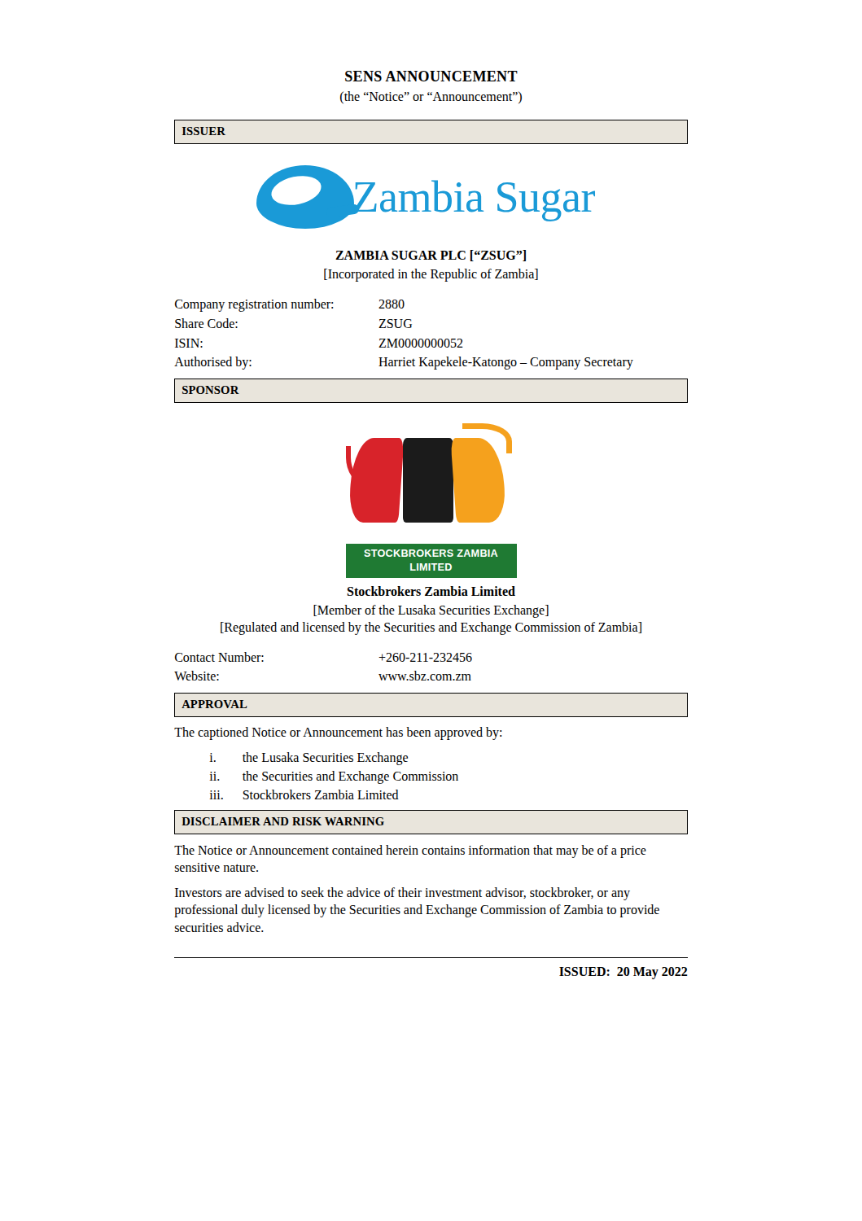SENS ANNOUNCEMENT
(the “Notice” or “Announcement”)
ISSUER
Zambia Sugar
ZAMBIA SUGAR PLC [“ZSUG”]
[Incorporated in the Republic of Zambia]
| Company registration number: | 2880 |
| Share Code: | ZSUG |
| ISIN: | ZM0000000052 |
| Authorised by: | Harriet Kapekele-Katongo – Company Secretary |
SPONSOR
STOCKBROKERS ZAMBIA LIMITED
Stockbrokers Zambia Limited
[Member of the Lusaka Securities Exchange]
[Regulated and licensed by the Securities and Exchange Commission of Zambia]
| Contact Number: | +260-211-232456 |
| Website: | www.sbz.com.zm |
APPROVAL
The captioned Notice or Announcement has been approved by:
i. the Lusaka Securities Exchange
ii. the Securities and Exchange Commission
iii. Stockbrokers Zambia Limited
DISCLAIMER AND RISK WARNING
The Notice or Announcement contained herein contains information that may be of a price sensitive nature.
Investors are advised to seek the advice of their investment advisor, stockbroker, or any professional duly licensed by the Securities and Exchange Commission of Zambia to provide securities advice.
ISSUED: 20 May 2022